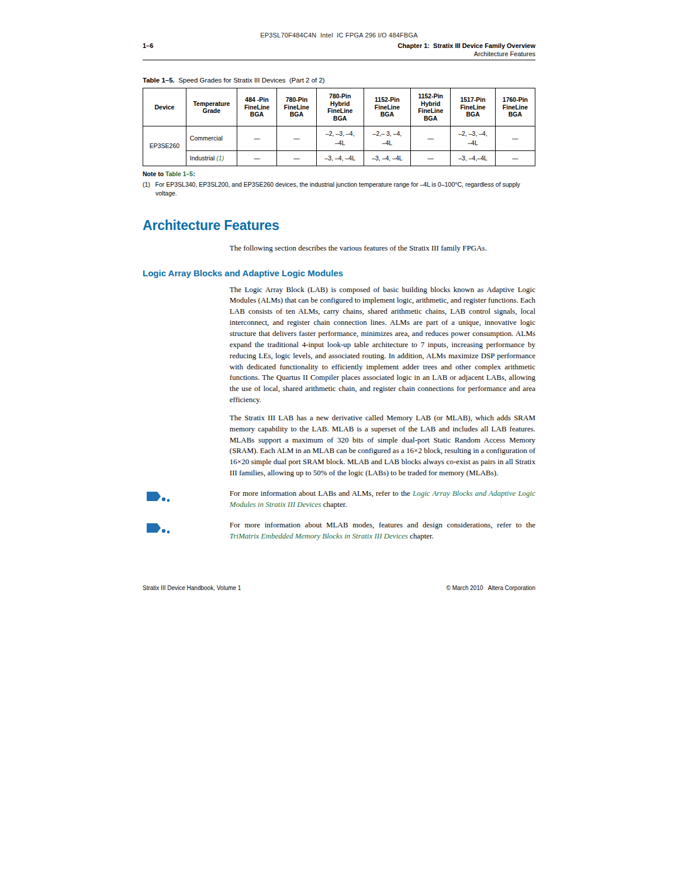EP3SL70F484C4N Intel IC FPGA 296 I/O 484FBGA
1–6
Chapter 1: Stratix III Device Family Overview
Architecture Features
Table 1–5. Speed Grades for Stratix III Devices (Part 2 of 2)
| Device | Temperature Grade | 484 -Pin FineLine BGA | 780-Pin FineLine BGA | 780-Pin Hybrid FineLine BGA | 1152-Pin FineLine BGA | 1152-Pin Hybrid FineLine BGA | 1517-Pin FineLine BGA | 1760-Pin FineLine BGA |
| --- | --- | --- | --- | --- | --- | --- | --- | --- |
| EP3SE260 | Commercial | — | — | –2, –3, –4, –4L | –2,– 3, –4, –4L | — | –2, –3, –4, –4L | — |
| Industrial (1) | — | — | –3, –4, –4L | –3, –4, –4L | — | –3, –4,–4L | — |
Note to Table 1–5:
(1) For EP3SL340, EP3SL200, and EP3SE260 devices, the industrial junction temperature range for –4L is 0–100°C, regardless of supply voltage.
Architecture Features
The following section describes the various features of the Stratix III family FPGAs.
Logic Array Blocks and Adaptive Logic Modules
The Logic Array Block (LAB) is composed of basic building blocks known as Adaptive Logic Modules (ALMs) that can be configured to implement logic, arithmetic, and register functions. Each LAB consists of ten ALMs, carry chains, shared arithmetic chains, LAB control signals, local interconnect, and register chain connection lines. ALMs are part of a unique, innovative logic structure that delivers faster performance, minimizes area, and reduces power consumption. ALMs expand the traditional 4-input look-up table architecture to 7 inputs, increasing performance by reducing LEs, logic levels, and associated routing. In addition, ALMs maximize DSP performance with dedicated functionality to efficiently implement adder trees and other complex arithmetic functions. The Quartus II Compiler places associated logic in an LAB or adjacent LABs, allowing the use of local, shared arithmetic chain, and register chain connections for performance and area efficiency.
The Stratix III LAB has a new derivative called Memory LAB (or MLAB), which adds SRAM memory capability to the LAB. MLAB is a superset of the LAB and includes all LAB features. MLABs support a maximum of 320 bits of simple dual-port Static Random Access Memory (SRAM). Each ALM in an MLAB can be configured as a 16×2 block, resulting in a configuration of 16×20 simple dual port SRAM block. MLAB and LAB blocks always co-exist as pairs in all Stratix III families, allowing up to 50% of the logic (LABs) to be traded for memory (MLABs).
For more information about LABs and ALMs, refer to the Logic Array Blocks and Adaptive Logic Modules in Stratix III Devices chapter.
For more information about MLAB modes, features and design considerations, refer to the TriMatrix Embedded Memory Blocks in Stratix III Devices chapter.
Stratix III Device Handbook, Volume 1
© March 2010 Altera Corporation